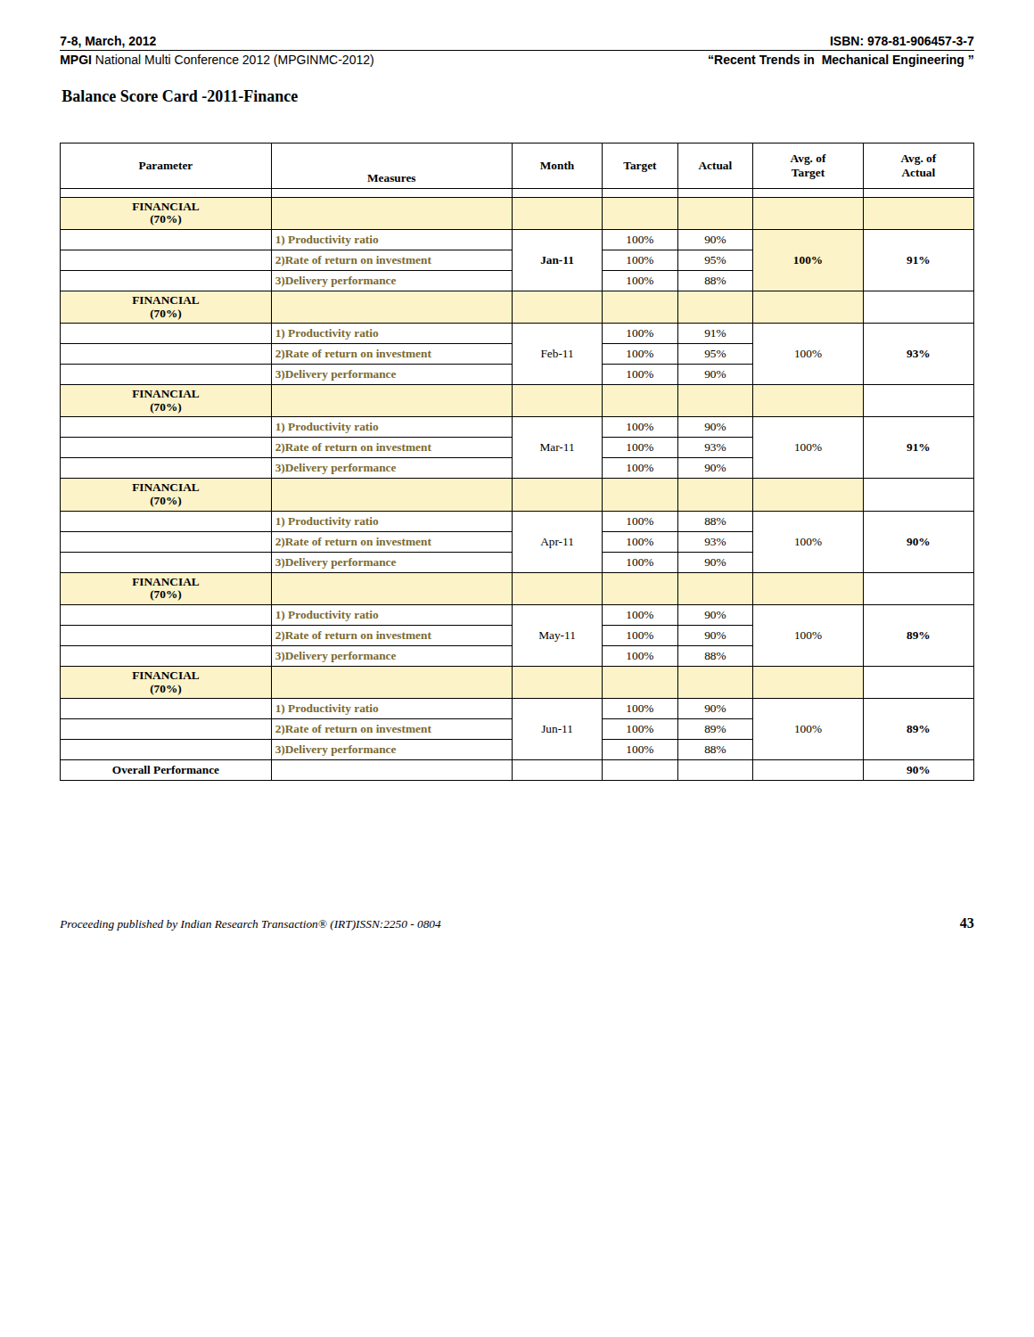7-8, March, 2012
ISBN: 978-81-906457-3-7
MPGI National Multi Conference 2012 (MPGINMC-2012)
“Recent Trends in Mechanical Engineering ”
Balance Score Card -2011-Finance
| Parameter | Measures | Month | Target | Actual | Avg. of Target | Avg. of Actual |
| --- | --- | --- | --- | --- | --- | --- |
| FINANCIAL (70%) | | | | | | |
| | 1) Productivity ratio | Jan-11 | 100% | 90% | 100% | 91% |
| | 2)Rate of return on investment | 100% | 95% |
| | 3)Delivery performance | 100% | 88% |
| FINANCIAL (70%) | | | | | | |
| | 1) Productivity ratio | Feb-11 | 100% | 91% | 100% | 93% |
| | 2)Rate of return on investment | 100% | 95% |
| | 3)Delivery performance | 100% | 90% |
| FINANCIAL (70%) | | | | | | |
| | 1) Productivity ratio | Mar-11 | 100% | 90% | 100% | 91% |
| | 2)Rate of return on investment | 100% | 93% |
| | 3)Delivery performance | 100% | 90% |
| FINANCIAL (70%) | | | | | | |
| | 1) Productivity ratio | Apr-11 | 100% | 88% | 100% | 90% |
| | 2)Rate of return on investment | 100% | 93% |
| | 3)Delivery performance | 100% | 90% |
| FINANCIAL (70%) | | | | | | |
| | 1) Productivity ratio | May-11 | 100% | 90% | 100% | 89% |
| | 2)Rate of return on investment | 100% | 90% |
| | 3)Delivery performance | 100% | 88% |
| FINANCIAL (70%) | | | | | | |
| | 1) Productivity ratio | Jun-11 | 100% | 90% | 100% | 89% |
| | 2)Rate of return on investment | 100% | 89% |
| | 3)Delivery performance | 100% | 88% |
| Overall Performance | | | | | | 90% |
Proceeding published by Indian Research Transaction® (IRT)ISSN:2250 - 0804
43